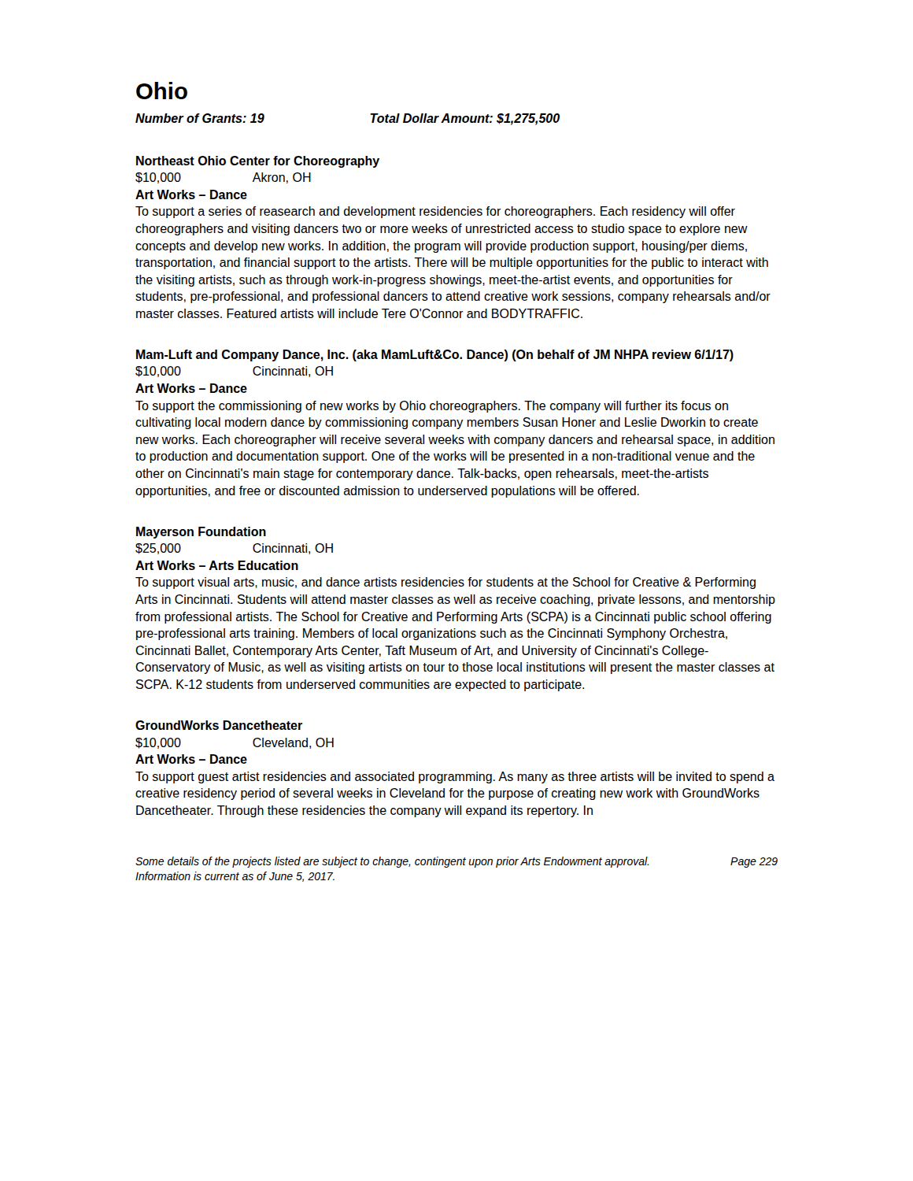Ohio
Number of Grants: 19 Total Dollar Amount: $1,275,500
Northeast Ohio Center for Choreography
$10,000 Akron, OH
Art Works – Dance
To support a series of reasearch and development residencies for choreographers. Each residency will offer choreographers and visiting dancers two or more weeks of unrestricted access to studio space to explore new concepts and develop new works. In addition, the program will provide production support, housing/per diems, transportation, and financial support to the artists. There will be multiple opportunities for the public to interact with the visiting artists, such as through work-in-progress showings, meet-the-artist events, and opportunities for students, pre-professional, and professional dancers to attend creative work sessions, company rehearsals and/or master classes. Featured artists will include Tere O'Connor and BODYTRAFFIC.
Mam-Luft and Company Dance, Inc. (aka MamLuft&Co. Dance) (On behalf of JM NHPA review 6/1/17)
$10,000 Cincinnati, OH
Art Works – Dance
To support the commissioning of new works by Ohio choreographers. The company will further its focus on cultivating local modern dance by commissioning company members Susan Honer and Leslie Dworkin to create new works. Each choreographer will receive several weeks with company dancers and rehearsal space, in addition to production and documentation support. One of the works will be presented in a non-traditional venue and the other on Cincinnati's main stage for contemporary dance. Talk-backs, open rehearsals, meet-the-artists opportunities, and free or discounted admission to underserved populations will be offered.
Mayerson Foundation
$25,000 Cincinnati, OH
Art Works – Arts Education
To support visual arts, music, and dance artists residencies for students at the School for Creative & Performing Arts in Cincinnati. Students will attend master classes as well as receive coaching, private lessons, and mentorship from professional artists. The School for Creative and Performing Arts (SCPA) is a Cincinnati public school offering pre-professional arts training. Members of local organizations such as the Cincinnati Symphony Orchestra, Cincinnati Ballet, Contemporary Arts Center, Taft Museum of Art, and University of Cincinnati's College-Conservatory of Music, as well as visiting artists on tour to those local institutions will present the master classes at SCPA. K-12 students from underserved communities are expected to participate.
GroundWorks Dancetheater
$10,000 Cleveland, OH
Art Works – Dance
To support guest artist residencies and associated programming. As many as three artists will be invited to spend a creative residency period of several weeks in Cleveland for the purpose of creating new work with GroundWorks Dancetheater. Through these residencies the company will expand its repertory. In
Some details of the projects listed are subject to change, contingent upon prior Arts Endowment approval. Information is current as of June 5, 2017. Page 229